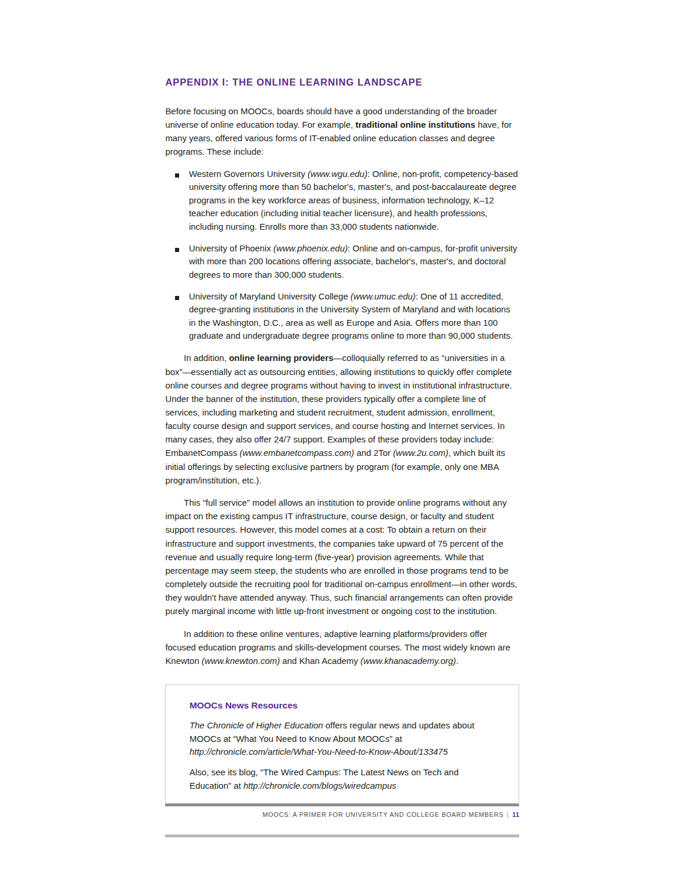Appendix I: The Online Learning Landscape
Before focusing on MOOCs, boards should have a good understanding of the broader universe of online education today. For example, traditional online institutions have, for many years, offered various forms of IT-enabled online education classes and degree programs. These include:
Western Governors University (www.wgu.edu): Online, non-profit, competency-based university offering more than 50 bachelor's, master's, and post-baccalaureate degree programs in the key workforce areas of business, information technology, K–12 teacher education (including initial teacher licensure), and health professions, including nursing. Enrolls more than 33,000 students nationwide.
University of Phoenix (www.phoenix.edu): Online and on-campus, for-profit university with more than 200 locations offering associate, bachelor's, master's, and doctoral degrees to more than 300,000 students.
University of Maryland University College (www.umuc.edu): One of 11 accredited, degree-granting institutions in the University System of Maryland and with locations in the Washington, D.C., area as well as Europe and Asia. Offers more than 100 graduate and undergraduate degree programs online to more than 90,000 students.
In addition, online learning providers—colloquially referred to as “universities in a box”—essentially act as outsourcing entities, allowing institutions to quickly offer complete online courses and degree programs without having to invest in institutional infrastructure. Under the banner of the institution, these providers typically offer a complete line of services, including marketing and student recruitment, student admission, enrollment, faculty course design and support services, and course hosting and Internet services. In many cases, they also offer 24/7 support. Examples of these providers today include: EmbanetCompass (www.embanetcompass.com) and 2Tor (www.2u.com), which built its initial offerings by selecting exclusive partners by program (for example, only one MBA program/institution, etc.).
This “full service” model allows an institution to provide online programs without any impact on the existing campus IT infrastructure, course design, or faculty and student support resources. However, this model comes at a cost: To obtain a return on their infrastructure and support investments, the companies take upward of 75 percent of the revenue and usually require long-term (five-year) provision agreements. While that percentage may seem steep, the students who are enrolled in those programs tend to be completely outside the recruiting pool for traditional on-campus enrollment—in other words, they wouldn't have attended anyway. Thus, such financial arrangements can often provide purely marginal income with little up-front investment or ongoing cost to the institution.
In addition to these online ventures, adaptive learning platforms/providers offer focused education programs and skills-development courses. The most widely known are Knewton (www.knewton.com) and Khan Academy (www.khanacademy.org).
MOOCs News Resources
The Chronicle of Higher Education offers regular news and updates about MOOCs at “What You Need to Know About MOOCs” at http://chronicle.com/article/What-You-Need-to-Know-About/133475
Also, see its blog, “The Wired Campus: The Latest News on Tech and Education” at http://chronicle.com/blogs/wiredcampus
MOOCS: A Primer for University and College Board Members|11